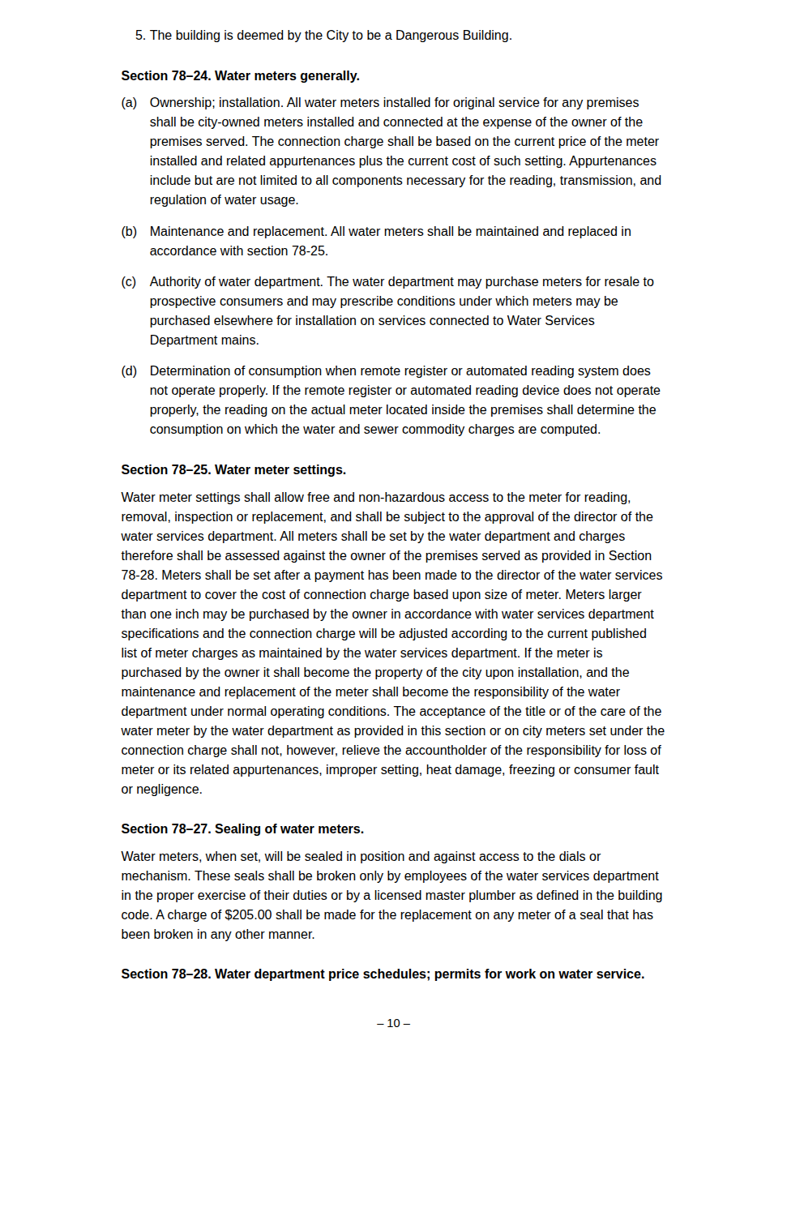The building is deemed by the City to be a Dangerous Building.
Section 78–24. Water meters generally.
(a) Ownership; installation. All water meters installed for original service for any premises shall be city-owned meters installed and connected at the expense of the owner of the premises served. The connection charge shall be based on the current price of the meter installed and related appurtenances plus the current cost of such setting. Appurtenances include but are not limited to all components necessary for the reading, transmission, and regulation of water usage.
(b) Maintenance and replacement. All water meters shall be maintained and replaced in accordance with section 78-25.
(c) Authority of water department. The water department may purchase meters for resale to prospective consumers and may prescribe conditions under which meters may be purchased elsewhere for installation on services connected to Water Services Department mains.
(d) Determination of consumption when remote register or automated reading system does not operate properly. If the remote register or automated reading device does not operate properly, the reading on the actual meter located inside the premises shall determine the consumption on which the water and sewer commodity charges are computed.
Section 78–25. Water meter settings.
Water meter settings shall allow free and non-hazardous access to the meter for reading, removal, inspection or replacement, and shall be subject to the approval of the director of the water services department. All meters shall be set by the water department and charges therefore shall be assessed against the owner of the premises served as provided in Section 78-28. Meters shall be set after a payment has been made to the director of the water services department to cover the cost of connection charge based upon size of meter. Meters larger than one inch may be purchased by the owner in accordance with water services department specifications and the connection charge will be adjusted according to the current published list of meter charges as maintained by the water services department. If the meter is purchased by the owner it shall become the property of the city upon installation, and the maintenance and replacement of the meter shall become the responsibility of the water department under normal operating conditions. The acceptance of the title or of the care of the water meter by the water department as provided in this section or on city meters set under the connection charge shall not, however, relieve the accountholder of the responsibility for loss of meter or its related appurtenances, improper setting, heat damage, freezing or consumer fault or negligence.
Section 78–27. Sealing of water meters.
Water meters, when set, will be sealed in position and against access to the dials or mechanism. These seals shall be broken only by employees of the water services department in the proper exercise of their duties or by a licensed master plumber as defined in the building code. A charge of $205.00 shall be made for the replacement on any meter of a seal that has been broken in any other manner.
Section 78–28. Water department price schedules; permits for work on water service.
– 10 –